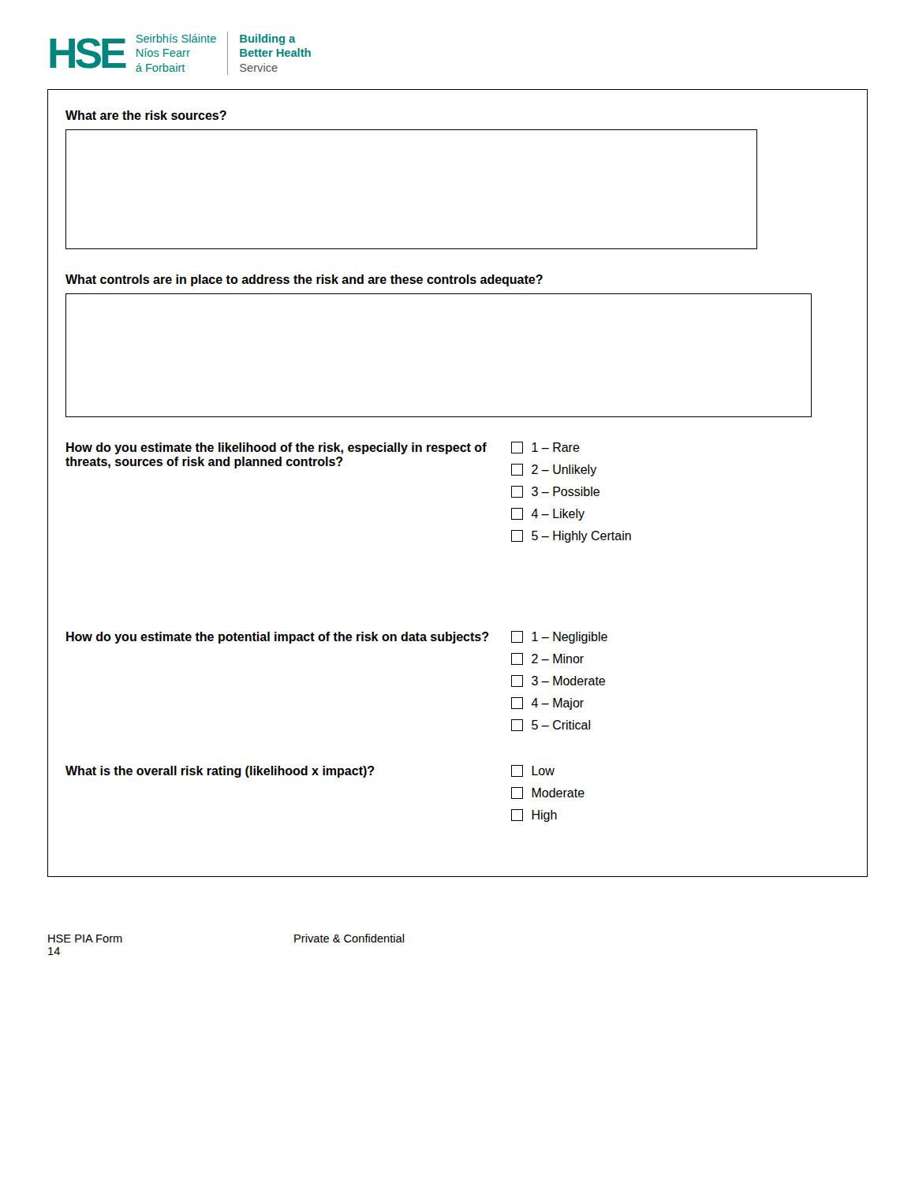HSE
Seirbhís Sláinte
Níos Fearr
á Forbairt
Building a
Better Health
Service
What are the risk sources?
What controls are in place to address the risk and are these controls adequate?
How do you estimate the likelihood of the risk, especially in respect of threats, sources of risk and planned controls?
1 – Rare
2 – Unlikely
3 – Possible
4 – Likely
5 – Highly Certain
How do you estimate the potential impact of the risk on data subjects?
1 – Negligible
2 – Minor
3 – Moderate
4 – Major
5 – Critical
What is the overall risk rating (likelihood x impact)?
Low
Moderate
High
HSE PIA Form
14
Private & Confidential